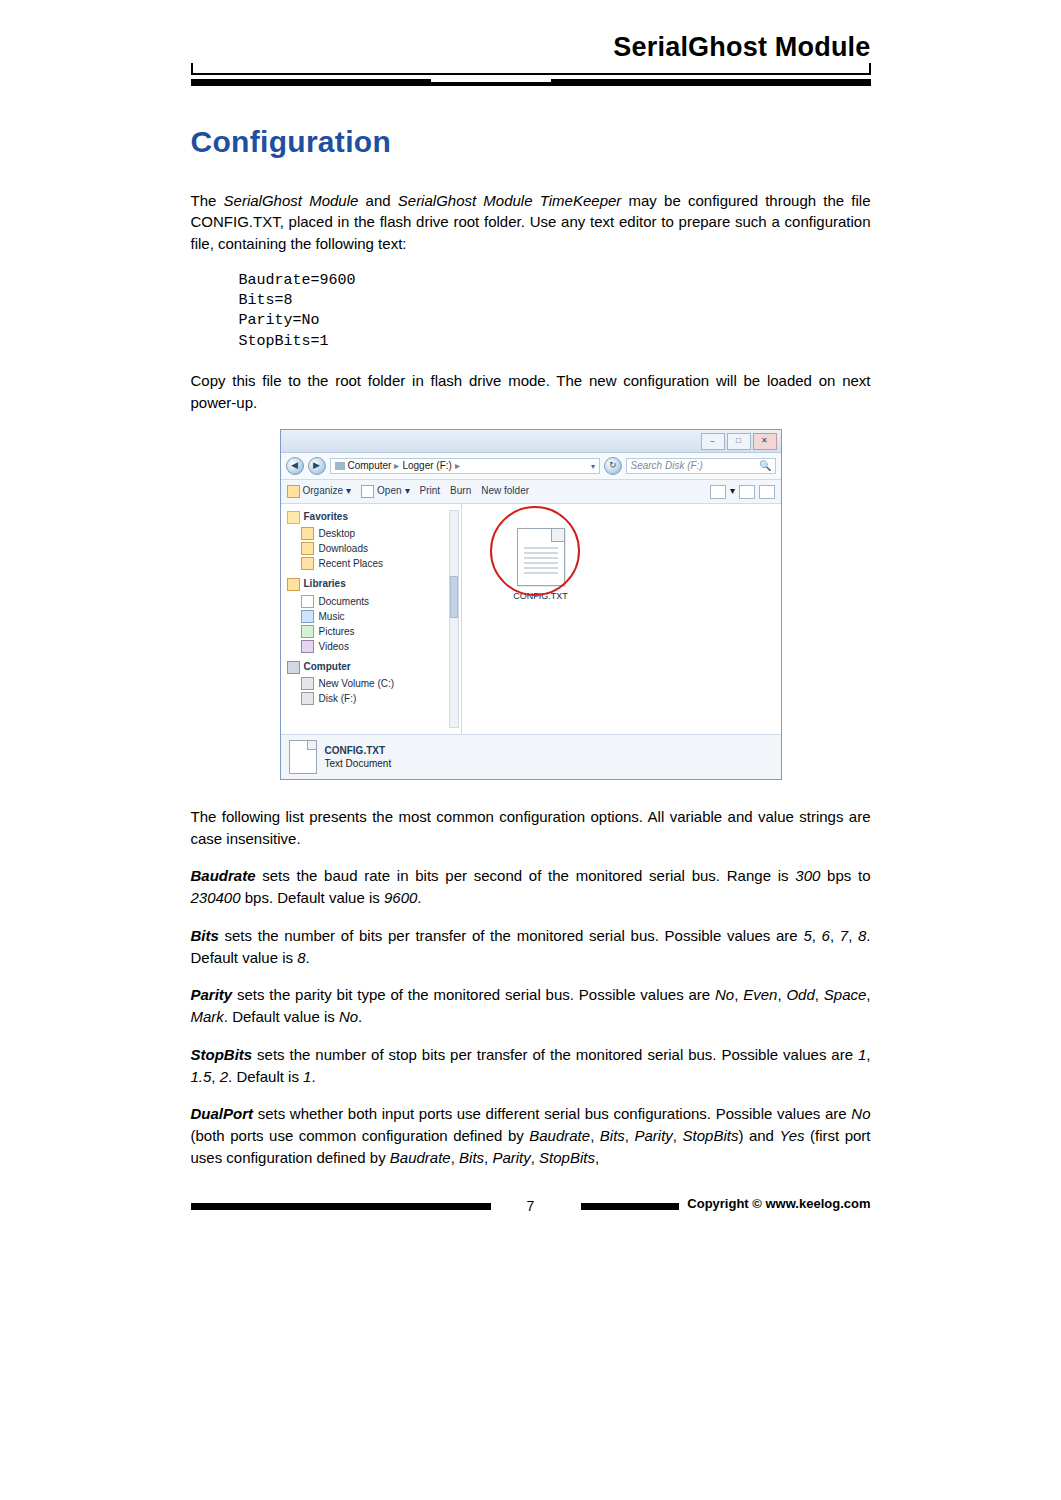SerialGhost Module
Configuration
The SerialGhost Module and SerialGhost Module TimeKeeper may be configured through the file CONFIG.TXT, placed in the flash drive root folder. Use any text editor to prepare such a configuration file, containing the following text:
Baudrate=9600 Bits=8 Parity=No StopBits=1
Copy this file to the root folder in flash drive mode. The new configuration will be loaded on next power-up.
–
□
✕
◀
▶
Computer▸ Logger (F:)▸ ▾
↻
Search Disk (F:)🔍
Organize ▾
Open ▾
Print
Burn
New folder
▾
Favorites
Desktop
Downloads
Recent Places
Libraries
Documents
Music
Pictures
Videos
Computer
New Volume (C:)
Disk (F:)
CONFIG.TXT
CONFIG.TXT
Text Document
The following list presents the most common configuration options. All variable and value strings are case insensitive.
Baudrate sets the baud rate in bits per second of the monitored serial bus. Range is 300 bps to 230400 bps. Default value is 9600.
Bits sets the number of bits per transfer of the monitored serial bus. Possible values are 5, 6, 7, 8. Default value is 8.
Parity sets the parity bit type of the monitored serial bus. Possible values are No, Even, Odd, Space, Mark. Default value is No.
StopBits sets the number of stop bits per transfer of the monitored serial bus. Possible values are 1, 1.5, 2. Default is 1.
DualPort sets whether both input ports use different serial bus configurations. Possible values are No (both ports use common configuration defined by Baudrate, Bits, Parity, StopBits) and Yes (first port uses configuration defined by Baudrate, Bits, Parity, StopBits,
7
Copyright © www.keelog.com